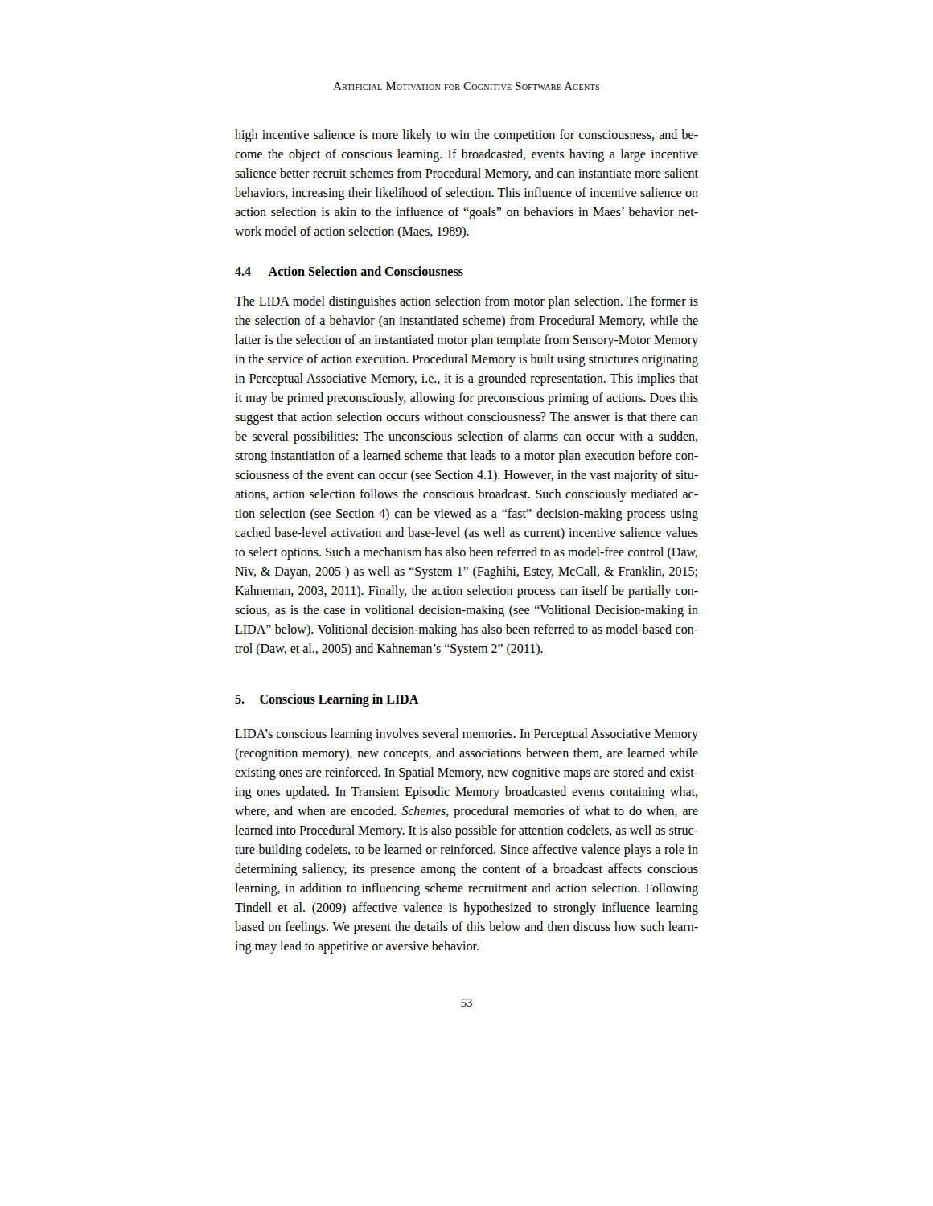Artificial Motivation for Cognitive Software Agents
high incentive salience is more likely to win the competition for consciousness, and become the object of conscious learning. If broadcasted, events having a large incentive salience better recruit schemes from Procedural Memory, and can instantiate more salient behaviors, increasing their likelihood of selection. This influence of incentive salience on action selection is akin to the influence of “goals” on behaviors in Maes’ behavior network model of action selection (Maes, 1989).
4.4 Action Selection and Consciousness
The LIDA model distinguishes action selection from motor plan selection. The former is the selection of a behavior (an instantiated scheme) from Procedural Memory, while the latter is the selection of an instantiated motor plan template from Sensory-Motor Memory in the service of action execution. Procedural Memory is built using structures originating in Perceptual Associative Memory, i.e., it is a grounded representation. This implies that it may be primed preconsciously, allowing for preconscious priming of actions. Does this suggest that action selection occurs without consciousness? The answer is that there can be several possibilities: The unconscious selection of alarms can occur with a sudden, strong instantiation of a learned scheme that leads to a motor plan execution before consciousness of the event can occur (see Section 4.1). However, in the vast majority of situations, action selection follows the conscious broadcast. Such consciously mediated action selection (see Section 4) can be viewed as a “fast” decision-making process using cached base-level activation and base-level (as well as current) incentive salience values to select options. Such a mechanism has also been referred to as model-free control (Daw, Niv, & Dayan, 2005 ) as well as “System 1” (Faghihi, Estey, McCall, & Franklin, 2015; Kahneman, 2003, 2011). Finally, the action selection process can itself be partially conscious, as is the case in volitional decision-making (see “Volitional Decision-making in LIDA” below). Volitional decision-making has also been referred to as model-based control (Daw, et al., 2005) and Kahneman’s “System 2” (2011).
5. Conscious Learning in LIDA
LIDA’s conscious learning involves several memories. In Perceptual Associative Memory (recognition memory), new concepts, and associations between them, are learned while existing ones are reinforced. In Spatial Memory, new cognitive maps are stored and existing ones updated. In Transient Episodic Memory broadcasted events containing what, where, and when are encoded. Schemes, procedural memories of what to do when, are learned into Procedural Memory. It is also possible for attention codelets, as well as structure building codelets, to be learned or reinforced. Since affective valence plays a role in determining saliency, its presence among the content of a broadcast affects conscious learning, in addition to influencing scheme recruitment and action selection. Following Tindell et al. (2009) affective valence is hypothesized to strongly influence learning based on feelings. We present the details of this below and then discuss how such learning may lead to appetitive or aversive behavior.
53